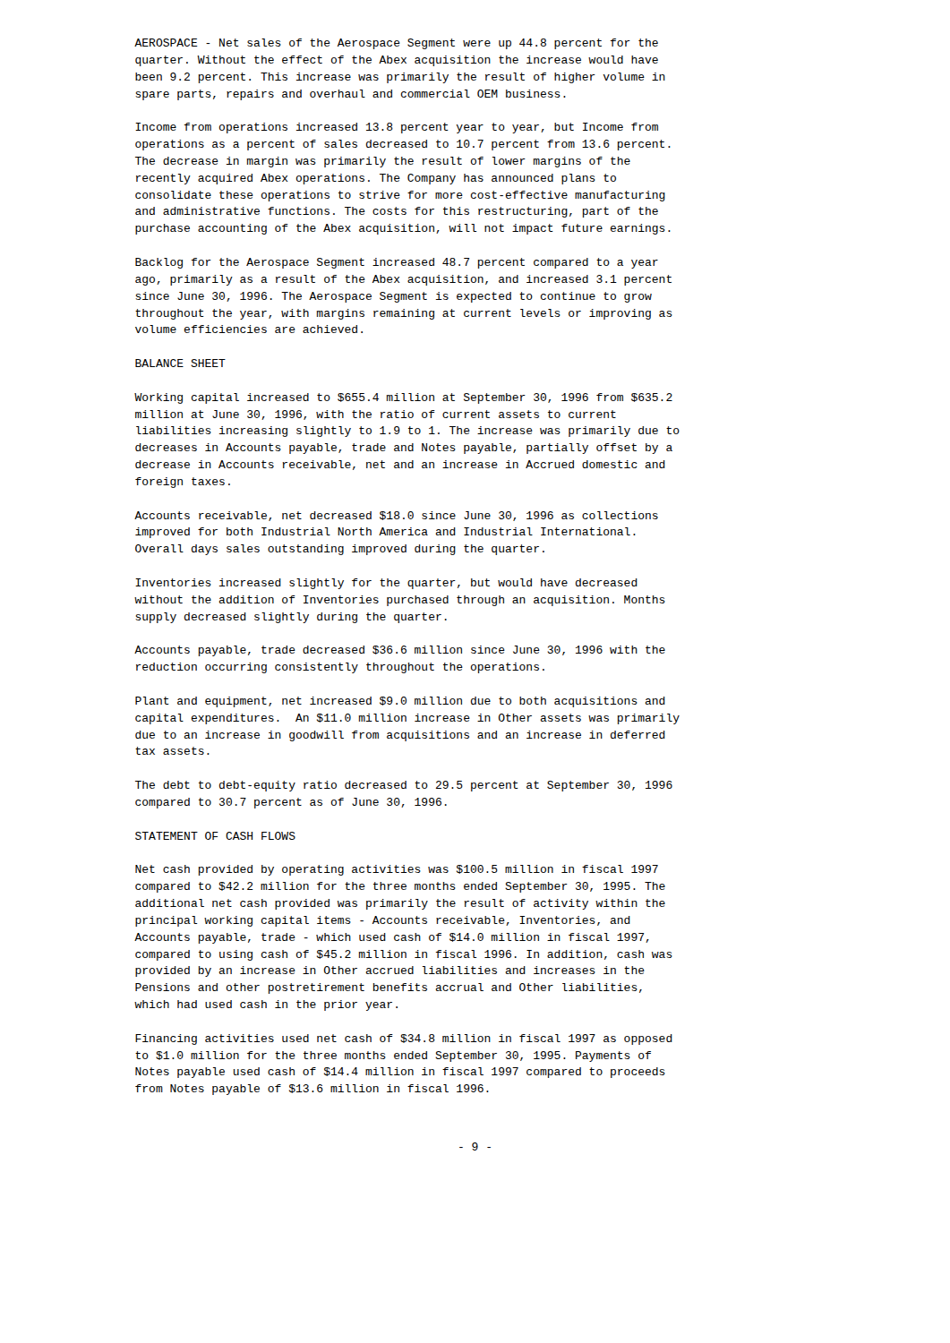AEROSPACE - Net sales of the Aerospace Segment were up 44.8 percent for the quarter. Without the effect of the Abex acquisition the increase would have been 9.2 percent. This increase was primarily the result of higher volume in spare parts, repairs and overhaul and commercial OEM business.
Income from operations increased 13.8 percent year to year, but Income from operations as a percent of sales decreased to 10.7 percent from 13.6 percent. The decrease in margin was primarily the result of lower margins of the recently acquired Abex operations. The Company has announced plans to consolidate these operations to strive for more cost-effective manufacturing and administrative functions. The costs for this restructuring, part of the purchase accounting of the Abex acquisition, will not impact future earnings.
Backlog for the Aerospace Segment increased 48.7 percent compared to a year ago, primarily as a result of the Abex acquisition, and increased 3.1 percent since June 30, 1996. The Aerospace Segment is expected to continue to grow throughout the year, with margins remaining at current levels or improving as volume efficiencies are achieved.
BALANCE SHEET
Working capital increased to $655.4 million at September 30, 1996 from $635.2 million at June 30, 1996, with the ratio of current assets to current liabilities increasing slightly to 1.9 to 1. The increase was primarily due to decreases in Accounts payable, trade and Notes payable, partially offset by a decrease in Accounts receivable, net and an increase in Accrued domestic and foreign taxes.
Accounts receivable, net decreased $18.0 since June 30, 1996 as collections improved for both Industrial North America and Industrial International. Overall days sales outstanding improved during the quarter.
Inventories increased slightly for the quarter, but would have decreased without the addition of Inventories purchased through an acquisition. Months supply decreased slightly during the quarter.
Accounts payable, trade decreased $36.6 million since June 30, 1996 with the reduction occurring consistently throughout the operations.
Plant and equipment, net increased $9.0 million due to both acquisitions and capital expenditures. An $11.0 million increase in Other assets was primarily due to an increase in goodwill from acquisitions and an increase in deferred tax assets.
The debt to debt-equity ratio decreased to 29.5 percent at September 30, 1996 compared to 30.7 percent as of June 30, 1996.
STATEMENT OF CASH FLOWS
Net cash provided by operating activities was $100.5 million in fiscal 1997 compared to $42.2 million for the three months ended September 30, 1995. The additional net cash provided was primarily the result of activity within the principal working capital items - Accounts receivable, Inventories, and Accounts payable, trade - which used cash of $14.0 million in fiscal 1997, compared to using cash of $45.2 million in fiscal 1996. In addition, cash was provided by an increase in Other accrued liabilities and increases in the Pensions and other postretirement benefits accrual and Other liabilities, which had used cash in the prior year.
Financing activities used net cash of $34.8 million in fiscal 1997 as opposed to $1.0 million for the three months ended September 30, 1995. Payments of Notes payable used cash of $14.4 million in fiscal 1997 compared to proceeds from Notes payable of $13.6 million in fiscal 1996.
- 9 -